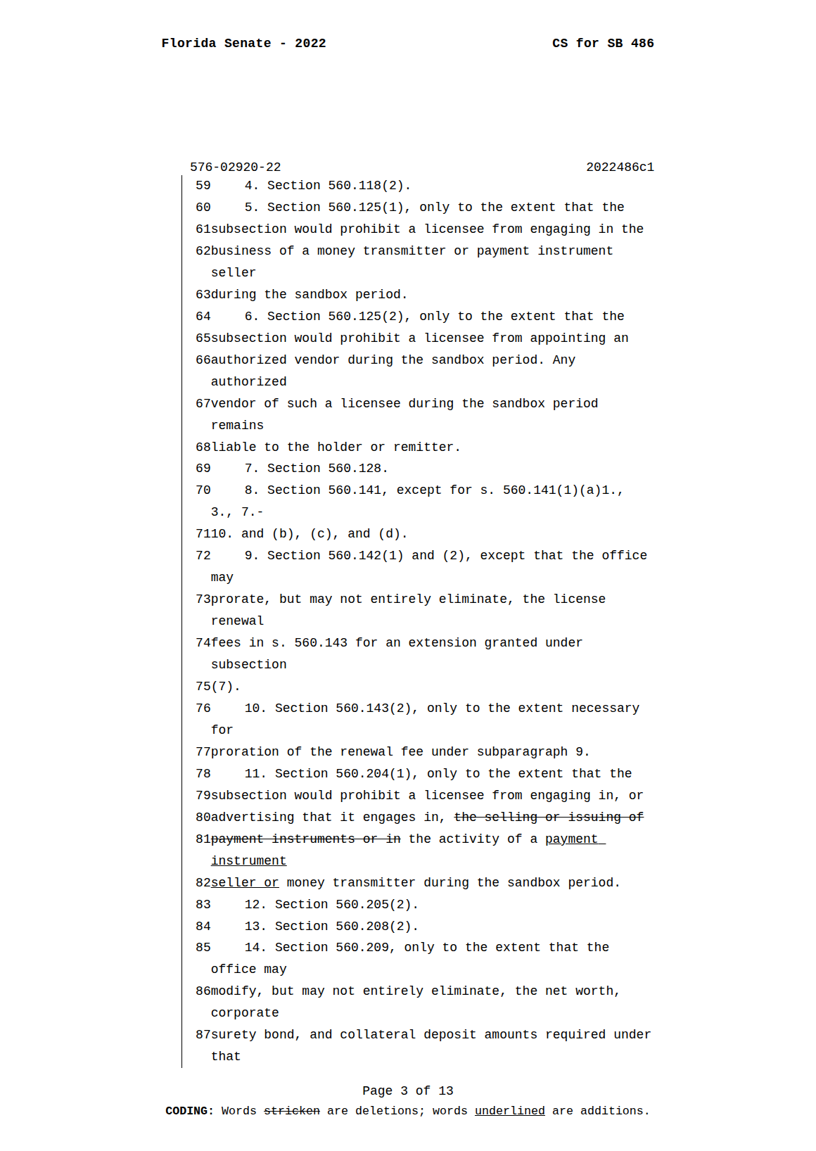Florida Senate - 2022
CS for SB 486
576-02920-22
2022486c1
| 59 | 4. Section 560.118(2). |
| 60 | 5. Section 560.125(1), only to the extent that the |
| 61 | subsection would prohibit a licensee from engaging in the |
| 62 | business of a money transmitter or payment instrument seller |
| 63 | during the sandbox period. |
| 64 | 6. Section 560.125(2), only to the extent that the |
| 65 | subsection would prohibit a licensee from appointing an |
| 66 | authorized vendor during the sandbox period. Any authorized |
| 67 | vendor of such a licensee during the sandbox period remains |
| 68 | liable to the holder or remitter. |
| 69 | 7. Section 560.128. |
| 70 | 8. Section 560.141, except for s. 560.141(1)(a)1., 3., 7.- |
| 71 | 10. and (b), (c), and (d). |
| 72 | 9. Section 560.142(1) and (2), except that the office may |
| 73 | prorate, but may not entirely eliminate, the license renewal |
| 74 | fees in s. 560.143 for an extension granted under subsection |
| 75 | (7). |
| 76 | 10. Section 560.143(2), only to the extent necessary for |
| 77 | proration of the renewal fee under subparagraph 9. |
| 78 | 11. Section 560.204(1), only to the extent that the |
| 79 | subsection would prohibit a licensee from engaging in, or |
| 80 | advertising that it engages in, the selling or issuing of |
| 81 | payment instruments or in the activity of a payment instrument |
| 82 | seller or money transmitter during the sandbox period. |
| 83 | 12. Section 560.205(2). |
| 84 | 13. Section 560.208(2). |
| 85 | 14. Section 560.209, only to the extent that the office may |
| 86 | modify, but may not entirely eliminate, the net worth, corporate |
| 87 | surety bond, and collateral deposit amounts required under that |
Page 3 of 13
CODING: Words stricken are deletions; words underlined are additions.